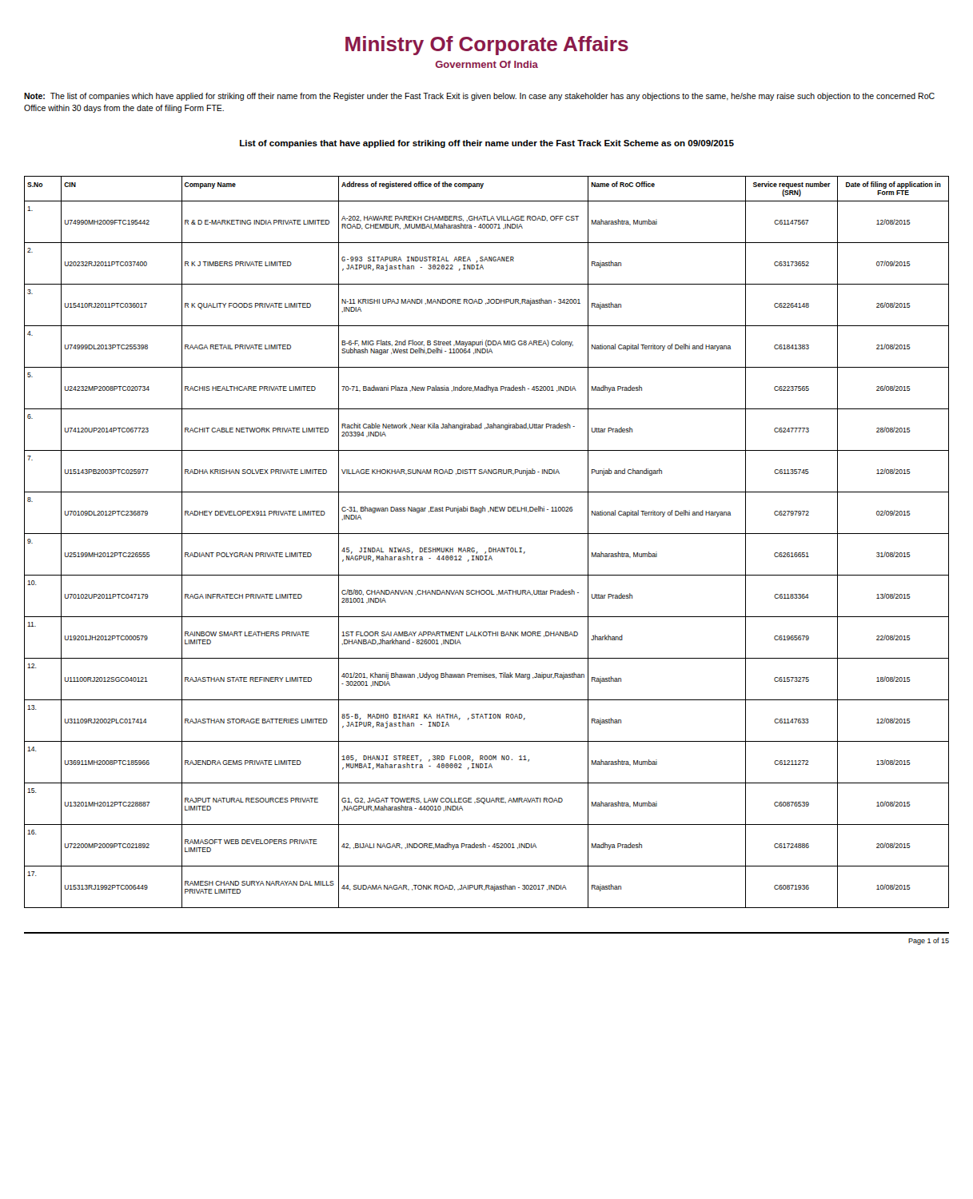Ministry Of Corporate Affairs
Government Of India
Note: The list of companies which have applied for striking off their name from the Register under the Fast Track Exit is given below. In case any stakeholder has any objections to the same, he/she may raise such objection to the concerned RoC Office within 30 days from the date of filing Form FTE.
List of companies that have applied for striking off their name under the Fast Track Exit Scheme as on 09/09/2015
| S.No | CIN | Company Name | Address of registered office of the company | Name of RoC Office | Service request number (SRN) | Date of filing of application in Form FTE |
| --- | --- | --- | --- | --- | --- | --- |
| 1. | U74990MH2009FTC195442 | R & D E-MARKETING INDIA PRIVATE LIMITED | A-202, HAWARE PAREKH CHAMBERS, ,GHATLA VILLAGE ROAD, OFF CST ROAD, CHEMBUR, ,MUMBAI,Maharashtra - 400071 ,INDIA | Maharashtra, Mumbai | C61147567 | 12/08/2015 |
| 2. | U20232RJ2011PTC037400 | R K J TIMBERS PRIVATE LIMITED | G-993 SITAPURA INDUSTRIAL AREA ,SANGANER ,JAIPUR,Rajasthan - 302022 ,INDIA | Rajasthan | C63173652 | 07/09/2015 |
| 3. | U15410RJ2011PTC036017 | R K QUALITY FOODS PRIVATE LIMITED | N-11 KRISHI UPAJ MANDI ,MANDORE ROAD ,JODHPUR,Rajasthan - 342001 ,INDIA | Rajasthan | C62264148 | 26/08/2015 |
| 4. | U74999DL2013PTC255398 | RAAGA RETAIL PRIVATE LIMITED | B-6-F, MIG Flats, 2nd Floor, B Street ,Mayapuri (DDA MIG G8 AREA) Colony, Subhash Nagar ,West Delhi,Delhi - 110064 ,INDIA | National Capital Territory of Delhi and Haryana | C61841383 | 21/08/2015 |
| 5. | U24232MP2008PTC020734 | RACHIS HEALTHCARE PRIVATE LIMITED | 70-71, Badwani Plaza ,New Palasia ,Indore,Madhya Pradesh - 452001 ,INDIA | Madhya Pradesh | C62237565 | 26/08/2015 |
| 6. | U74120UP2014PTC067723 | RACHIT CABLE NETWORK PRIVATE LIMITED | Rachit Cable Network ,Near Kila Jahangirabad ,Jahangirabad,Uttar Pradesh - 203394 ,INDIA | Uttar Pradesh | C62477773 | 28/08/2015 |
| 7. | U15143PB2003PTC025977 | RADHA KRISHAN SOLVEX PRIVATE LIMITED | VILLAGE KHOKHAR,SUNAM ROAD ,DISTT SANGRUR,Punjab - INDIA | Punjab and Chandigarh | C61135745 | 12/08/2015 |
| 8. | U70109DL2012PTC236879 | RADHEY DEVELOPEX911 PRIVATE LIMITED | C-31, Bhagwan Dass Nagar ,East Punjabi Bagh ,NEW DELHI,Delhi - 110026 ,INDIA | National Capital Territory of Delhi and Haryana | C62797972 | 02/09/2015 |
| 9. | U25199MH2012PTC226555 | RADIANT POLYGRAN PRIVATE LIMITED | 45, JINDAL NIWAS, DESHMUKH MARG, ,DHANTOLI, ,NAGPUR,Maharashtra - 440012 ,INDIA | Maharashtra, Mumbai | C62616651 | 31/08/2015 |
| 10. | U70102UP2011PTC047179 | RAGA INFRATECH PRIVATE LIMITED | C/B/80, CHANDANVAN ,CHANDANVAN SCHOOL ,MATHURA,Uttar Pradesh - 281001 ,INDIA | Uttar Pradesh | C61183364 | 13/08/2015 |
| 11. | U19201JH2012PTC000579 | RAINBOW SMART LEATHERS PRIVATE LIMITED | 1ST FLOOR SAI AMBAY APPARTMENT LALKOTHI BANK MORE ,DHANBAD ,DHANBAD,Jharkhand - 826001 ,INDIA | Jharkhand | C61965679 | 22/08/2015 |
| 12. | U11100RJ2012SGC040121 | RAJASTHAN STATE REFINERY LIMITED | 401/201, Khanij Bhawan ,Udyog Bhawan Premises, Tilak Marg ,Jaipur,Rajasthan - 302001 ,INDIA | Rajasthan | C61573275 | 18/08/2015 |
| 13. | U31109RJ2002PLC017414 | RAJASTHAN STORAGE BATTERIES LIMITED | 85-B, MADHO BIHARI KA HATHA, ,STATION ROAD, ,JAIPUR,Rajasthan - INDIA | Rajasthan | C61147633 | 12/08/2015 |
| 14. | U36911MH2008PTC185966 | RAJENDRA GEMS PRIVATE LIMITED | 105, DHANJI STREET, ,3RD FLOOR, ROOM NO. 11, ,MUMBAI,Maharashtra - 400002 ,INDIA | Maharashtra, Mumbai | C61211272 | 13/08/2015 |
| 15. | U13201MH2012PTC228887 | RAJPUT NATURAL RESOURCES PRIVATE LIMITED | G1, G2, JAGAT TOWERS, LAW COLLEGE ,SQUARE, AMRAVATI ROAD ,NAGPUR,Maharashtra - 440010 ,INDIA | Maharashtra, Mumbai | C60876539 | 10/08/2015 |
| 16. | U72200MP2009PTC021892 | RAMASOFT WEB DEVELOPERS PRIVATE LIMITED | 42, ,BIJALI NAGAR, ,INDORE,Madhya Pradesh - 452001 ,INDIA | Madhya Pradesh | C61724886 | 20/08/2015 |
| 17. | U15313RJ1992PTC006449 | RAMESH CHAND SURYA NARAYAN DAL MILLS PRIVATE LIMITED | 44, SUDAMA NAGAR, ,TONK ROAD, ,JAIPUR,Rajasthan - 302017 ,INDIA | Rajasthan | C60871936 | 10/08/2015 |
Page 1 of 15